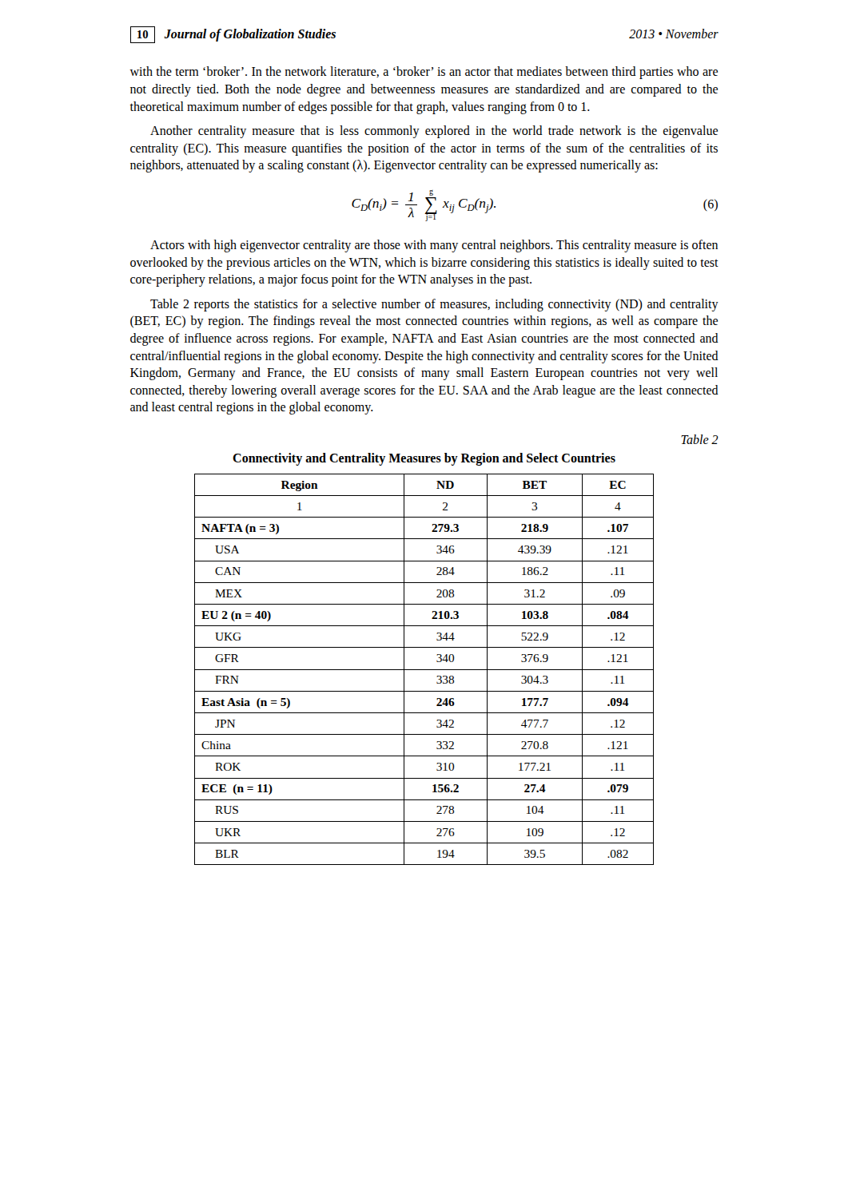10 Journal of Globalization Studies 2013 • November
with the term ‘broker’. In the network literature, a ‘broker’ is an actor that mediates between third parties who are not directly tied. Both the node degree and betweenness measures are standardized and are compared to the theoretical maximum number of edges possible for that graph, values ranging from 0 to 1.
Another centrality measure that is less commonly explored in the world trade network is the eigenvalue centrality (EC). This measure quantifies the position of the actor in terms of the sum of the centralities of its neighbors, attenuated by a scaling constant (λ). Eigenvector centrality can be expressed numerically as:
CD(ni) = 1 λ g∑j=1 xij CD(nj). (6)
Actors with high eigenvector centrality are those with many central neighbors. This centrality measure is often overlooked by the previous articles on the WTN, which is bizarre considering this statistics is ideally suited to test core-periphery relations, a major focus point for the WTN analyses in the past.
Table 2 reports the statistics for a selective number of measures, including connectivity (ND) and centrality (BET, EC) by region. The findings reveal the most connected countries within regions, as well as compare the degree of influence across regions. For example, NAFTA and East Asian countries are the most connected and central/influential regions in the global economy. Despite the high connectivity and centrality scores for the United Kingdom, Germany and France, the EU consists of many small Eastern European countries not very well connected, thereby lowering overall average scores for the EU. SAA and the Arab league are the least connected and least central regions in the global economy.
Table 2
Connectivity and Centrality Measures by Region and Select Countries
| Region | ND | BET | EC |
| --- | --- | --- | --- |
| 1 | 2 | 3 | 4 |
| NAFTA (n = 3) | 279.3 | 218.9 | .107 |
| USA | 346 | 439.39 | .121 |
| CAN | 284 | 186.2 | .11 |
| MEX | 208 | 31.2 | .09 |
| EU 2 (n = 40) | 210.3 | 103.8 | .084 |
| UKG | 344 | 522.9 | .12 |
| GFR | 340 | 376.9 | .121 |
| FRN | 338 | 304.3 | .11 |
| East Asia (n = 5) | 246 | 177.7 | .094 |
| JPN | 342 | 477.7 | .12 |
| China | 332 | 270.8 | .121 |
| ROK | 310 | 177.21 | .11 |
| ECE (n = 11) | 156.2 | 27.4 | .079 |
| RUS | 278 | 104 | .11 |
| UKR | 276 | 109 | .12 |
| BLR | 194 | 39.5 | .082 |